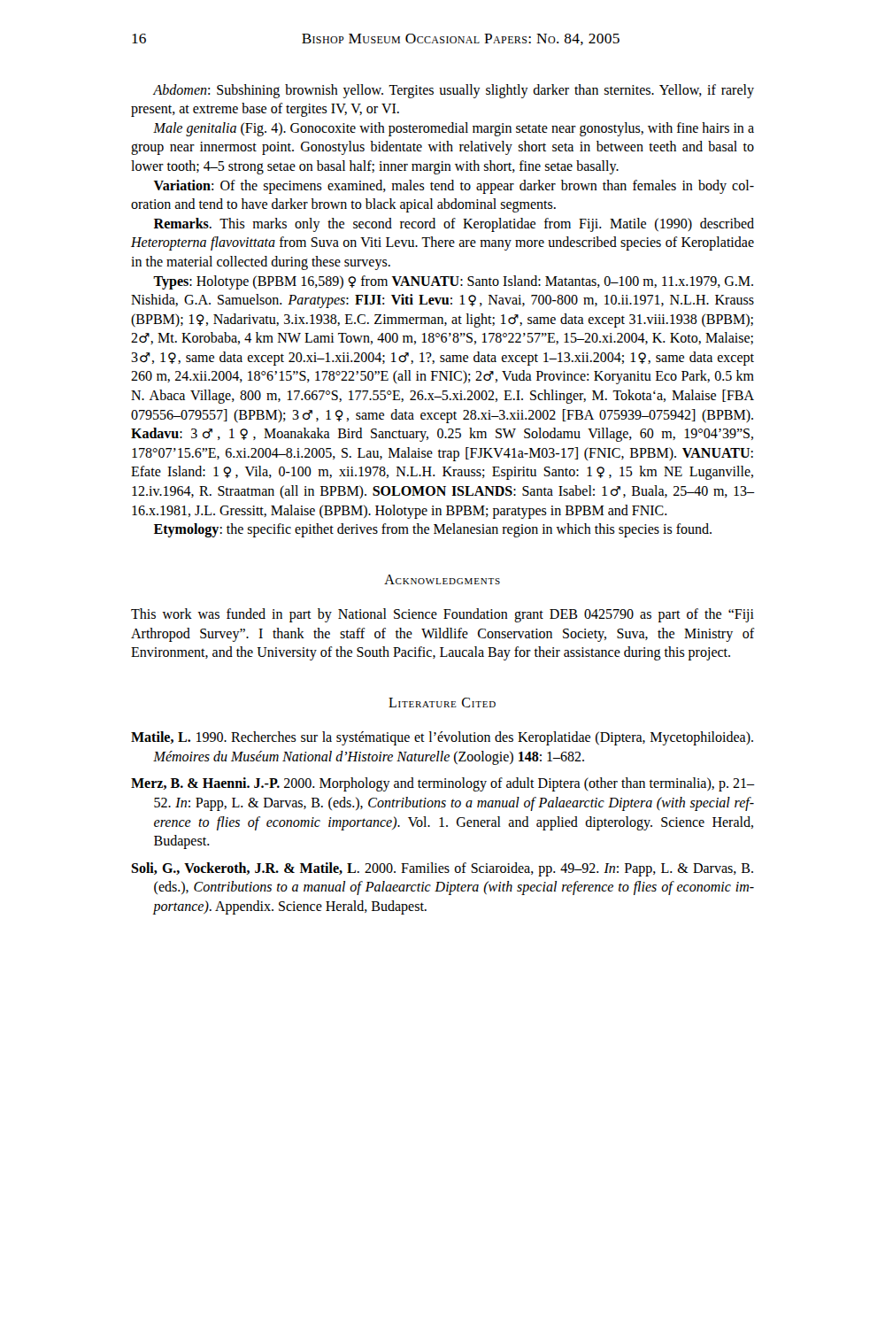16 Bishop Museum Occasional Papers: No. 84, 2005
Abdomen: Subshining brownish yellow. Tergites usually slightly darker than sternites. Yellow, if rarely present, at extreme base of tergites IV, V, or VI.
Male genitalia (Fig. 4). Gonocoxite with posteromedial margin setate near gonostylus, with fine hairs in a group near innermost point. Gonostylus bidentate with relatively short seta in between teeth and basal to lower tooth; 4–5 strong setae on basal half; inner margin with short, fine setae basally.
Variation: Of the specimens examined, males tend to appear darker brown than females in body coloration and tend to have darker brown to black apical abdominal segments.
Remarks. This marks only the second record of Keroplatidae from Fiji. Matile (1990) described Heteropterna flavovittata from Suva on Viti Levu. There are many more undescribed species of Keroplatidae in the material collected during these surveys.
Types: Holotype (BPBM 16,589) ♀ from VANUATU: Santo Island: Matantas, 0–100 m, 11.x.1979, G.M. Nishida, G.A. Samuelson. Paratypes: FIJI: Viti Levu: 1♀, Navai, 700-800 m, 10.ii.1971, N.L.H. Krauss (BPBM); 1♀, Nadarivatu, 3.ix.1938, E.C. Zimmerman, at light; 1♂, same data except 31.viii.1938 (BPBM); 2♂, Mt. Korobaba, 4 km NW Lami Town, 400 m, 18°6’8”S, 178°22’57”E, 15–20.xi.2004, K. Koto, Malaise; 3♂, 1♀, same data except 20.xi–1.xii.2004; 1♂, 1?, same data except 1–13.xii.2004; 1♀, same data except 260 m, 24.xii.2004, 18°6’15”S, 178°22’50”E (all in FNIC); 2♂, Vuda Province: Koryanitu Eco Park, 0.5 km N. Abaca Village, 800 m, 17.667°S, 177.55°E, 26.x–5.xi.2002, E.I. Schlinger, M. Tokota‘a, Malaise [FBA 079556–079557] (BPBM); 3♂, 1♀, same data except 28.xi–3.xii.2002 [FBA 075939–075942] (BPBM). Kadavu: 3♂, 1♀, Moanakaka Bird Sanctuary, 0.25 km SW Solodamu Village, 60 m, 19°04’39”S, 178°07’15.6”E, 6.xi.2004–8.i.2005, S. Lau, Malaise trap [FJKV41a-M03-17] (FNIC, BPBM). VANUATU: Efate Island: 1♀, Vila, 0-100 m, xii.1978, N.L.H. Krauss; Espiritu Santo: 1♀, 15 km NE Luganville, 12.iv.1964, R. Straatman (all in BPBM). SOLOMON ISLANDS: Santa Isabel: 1♂, Buala, 25–40 m, 13–16.x.1981, J.L. Gressitt, Malaise (BPBM). Holotype in BPBM; paratypes in BPBM and FNIC.
Etymology: the specific epithet derives from the Melanesian region in which this species is found.
Acknowledgments
This work was funded in part by National Science Foundation grant DEB 0425790 as part of the “Fiji Arthropod Survey”. I thank the staff of the Wildlife Conservation Society, Suva, the Ministry of Environment, and the University of the South Pacific, Laucala Bay for their assistance during this project.
Literature Cited
Matile, L. 1990. Recherches sur la systématique et l’évolution des Keroplatidae (Diptera, Mycetophiloidea). Mémoires du Muséum National d’Histoire Naturelle (Zoologie) 148: 1–682.
Merz, B. & Haenni. J.-P. 2000. Morphology and terminology of adult Diptera (other than terminalia), p. 21–52. In: Papp, L. & Darvas, B. (eds.), Contributions to a manual of Palaearctic Diptera (with special reference to flies of economic importance). Vol. 1. General and applied dipterology. Science Herald, Budapest.
Soli, G., Vockeroth, J.R. & Matile, L. 2000. Families of Sciaroidea, pp. 49–92. In: Papp, L. & Darvas, B. (eds.), Contributions to a manual of Palaearctic Diptera (with special reference to flies of economic importance). Appendix. Science Herald, Budapest.